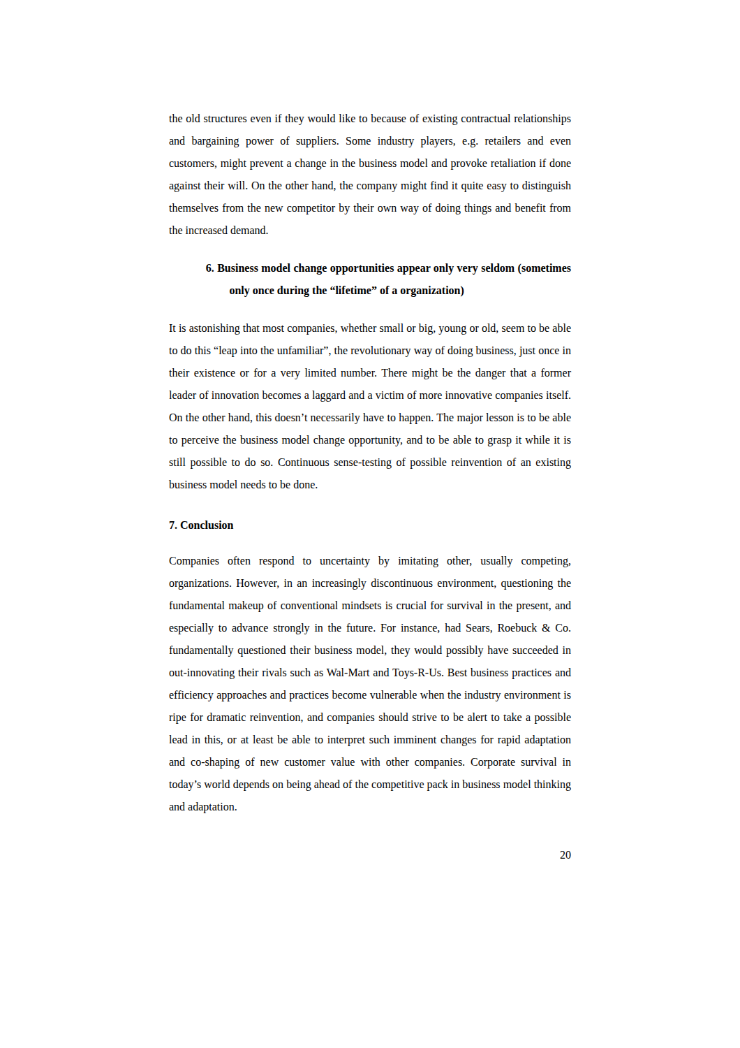the old structures even if they would like to because of existing contractual relationships and bargaining power of suppliers. Some industry players, e.g. retailers and even customers, might prevent a change in the business model and provoke retaliation if done against their will. On the other hand, the company might find it quite easy to distinguish themselves from the new competitor by their own way of doing things and benefit from the increased demand.
6. Business model change opportunities appear only very seldom (sometimes only once during the “lifetime” of a organization)
It is astonishing that most companies, whether small or big, young or old, seem to be able to do this “leap into the unfamiliar”, the revolutionary way of doing business, just once in their existence or for a very limited number. There might be the danger that a former leader of innovation becomes a laggard and a victim of more innovative companies itself. On the other hand, this doesn’t necessarily have to happen. The major lesson is to be able to perceive the business model change opportunity, and to be able to grasp it while it is still possible to do so. Continuous sense-testing of possible reinvention of an existing business model needs to be done.
7. Conclusion
Companies often respond to uncertainty by imitating other, usually competing, organizations. However, in an increasingly discontinuous environment, questioning the fundamental makeup of conventional mindsets is crucial for survival in the present, and especially to advance strongly in the future. For instance, had Sears, Roebuck & Co. fundamentally questioned their business model, they would possibly have succeeded in out-innovating their rivals such as Wal-Mart and Toys-R-Us. Best business practices and efficiency approaches and practices become vulnerable when the industry environment is ripe for dramatic reinvention, and companies should strive to be alert to take a possible lead in this, or at least be able to interpret such imminent changes for rapid adaptation and co-shaping of new customer value with other companies. Corporate survival in today’s world depends on being ahead of the competitive pack in business model thinking and adaptation.
20